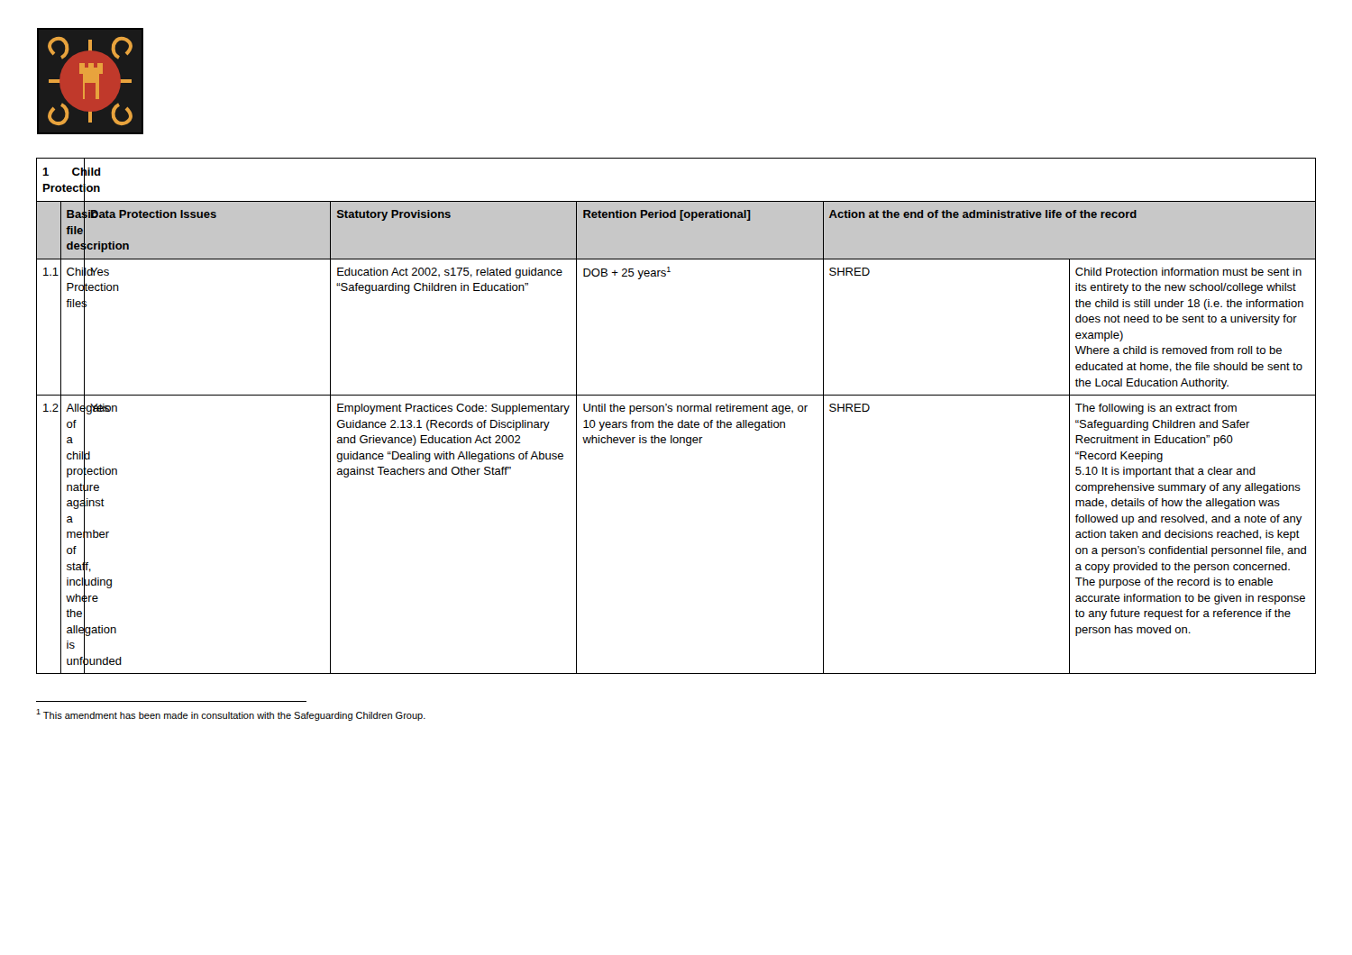| 1 Child Protection | |
| | Basic file description | Data Protection Issues | Statutory Provisions | Retention Period [operational] | Action at the end of the administrative life of the record |
| 1.1 | Child Protection files | Yes | Education Act 2002, s175, related guidance “Safeguarding Children in Education” | DOB + 25 years 1 | SHRED | Child Protection information must be sent in its entirety to the new school/college whilst the child is still under 18 (i.e. the information does not need to be sent to a university for example) Where a child is removed from roll to be educated at home, the file should be sent to the Local Education Authority. |
| 1.2 | Allegation of a child protection nature against a member of staff, including where the allegation is unfounded | Yes | Employment Practices Code: Supplementary Guidance 2.13.1 (Records of Disciplinary and Grievance) Education Act 2002 guidance “Dealing with Allegations of Abuse against Teachers and Other Staff” | Until the person’s normal retirement age, or 10 years from the date of the allegation whichever is the longer | SHRED | The following is an extract from “Safeguarding Children and Safer Recruitment in Education” p60 “Record Keeping 5.10 It is important that a clear and comprehensive summary of any allegations made, details of how the allegation was followed up and resolved, and a note of any action taken and decisions reached, is kept on a person’s confidential personnel file, and a copy provided to the person concerned. The purpose of the record is to enable accurate information to be given in response to any future request for a reference if the person has moved on. |
1 This amendment has been made in consultation with the Safeguarding Children Group.